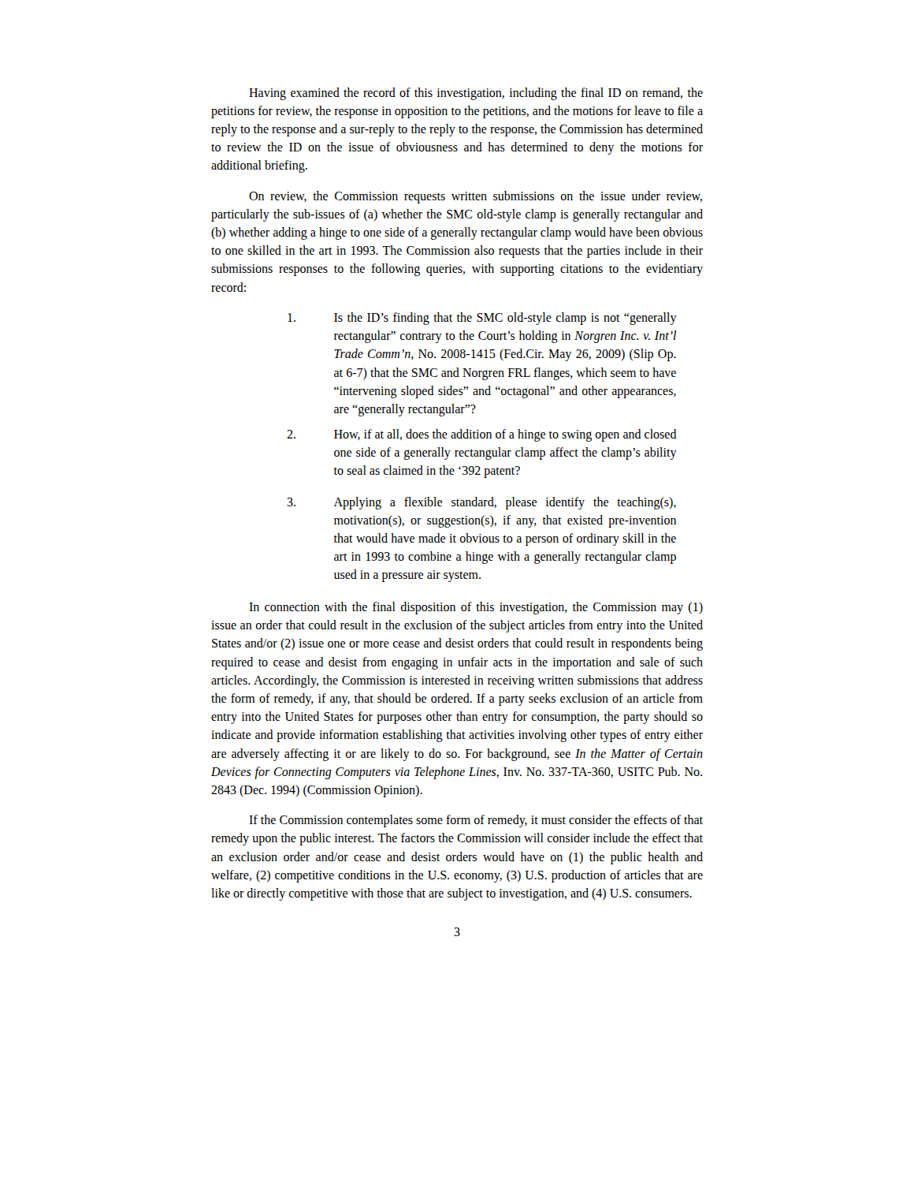Having examined the record of this investigation, including the final ID on remand, the petitions for review, the response in opposition to the petitions, and the motions for leave to file a reply to the response and a sur-reply to the reply to the response, the Commission has determined to review the ID on the issue of obviousness and has determined to deny the motions for additional briefing.
On review, the Commission requests written submissions on the issue under review, particularly the sub-issues of (a) whether the SMC old-style clamp is generally rectangular and (b) whether adding a hinge to one side of a generally rectangular clamp would have been obvious to one skilled in the art in 1993. The Commission also requests that the parties include in their submissions responses to the following queries, with supporting citations to the evidentiary record:
1. Is the ID’s finding that the SMC old-style clamp is not “generally rectangular” contrary to the Court’s holding in Norgren Inc. v. Int’l Trade Comm’n, No. 2008-1415 (Fed.Cir. May 26, 2009) (Slip Op. at 6-7) that the SMC and Norgren FRL flanges, which seem to have “intervening sloped sides” and “octagonal” and other appearances, are “generally rectangular”?
2. How, if at all, does the addition of a hinge to swing open and closed one side of a generally rectangular clamp affect the clamp’s ability to seal as claimed in the ‘392 patent?
3. Applying a flexible standard, please identify the teaching(s), motivation(s), or suggestion(s), if any, that existed pre-invention that would have made it obvious to a person of ordinary skill in the art in 1993 to combine a hinge with a generally rectangular clamp used in a pressure air system.
In connection with the final disposition of this investigation, the Commission may (1) issue an order that could result in the exclusion of the subject articles from entry into the United States and/or (2) issue one or more cease and desist orders that could result in respondents being required to cease and desist from engaging in unfair acts in the importation and sale of such articles. Accordingly, the Commission is interested in receiving written submissions that address the form of remedy, if any, that should be ordered. If a party seeks exclusion of an article from entry into the United States for purposes other than entry for consumption, the party should so indicate and provide information establishing that activities involving other types of entry either are adversely affecting it or are likely to do so. For background, see In the Matter of Certain Devices for Connecting Computers via Telephone Lines, Inv. No. 337-TA-360, USITC Pub. No. 2843 (Dec. 1994) (Commission Opinion).
If the Commission contemplates some form of remedy, it must consider the effects of that remedy upon the public interest. The factors the Commission will consider include the effect that an exclusion order and/or cease and desist orders would have on (1) the public health and welfare, (2) competitive conditions in the U.S. economy, (3) U.S. production of articles that are like or directly competitive with those that are subject to investigation, and (4) U.S. consumers.
3